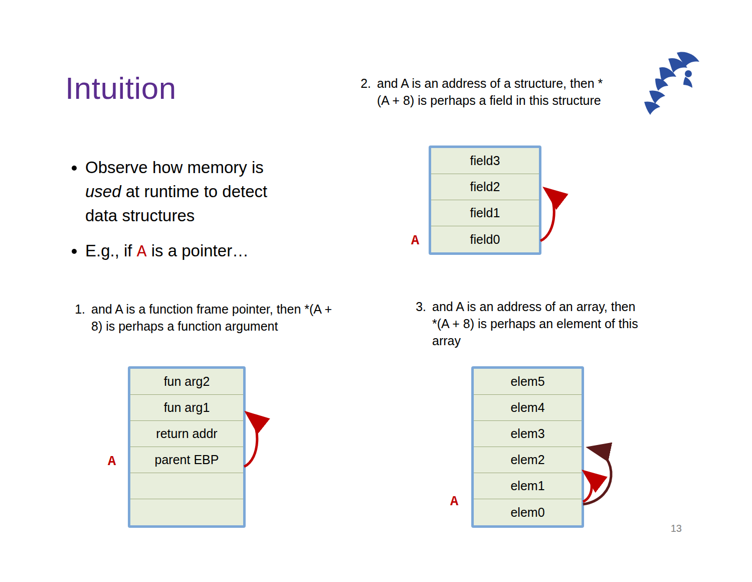Intuition
Observe how memory is used at runtime to detect data structures
E.g., if A is a pointer…
1. and A is a function frame pointer, then *(A + 8) is perhaps a function argument
2. and A is an address of a structure, then *(A + 8) is perhaps a field in this structure
3. and A is an address of an array, then *(A + 8) is perhaps an element of this array
fun arg2
fun arg1
return addr
parent EBP
A
field3
field2
field1
field0
A
elem5
elem4
elem3
elem2
elem1
elem0
A
13